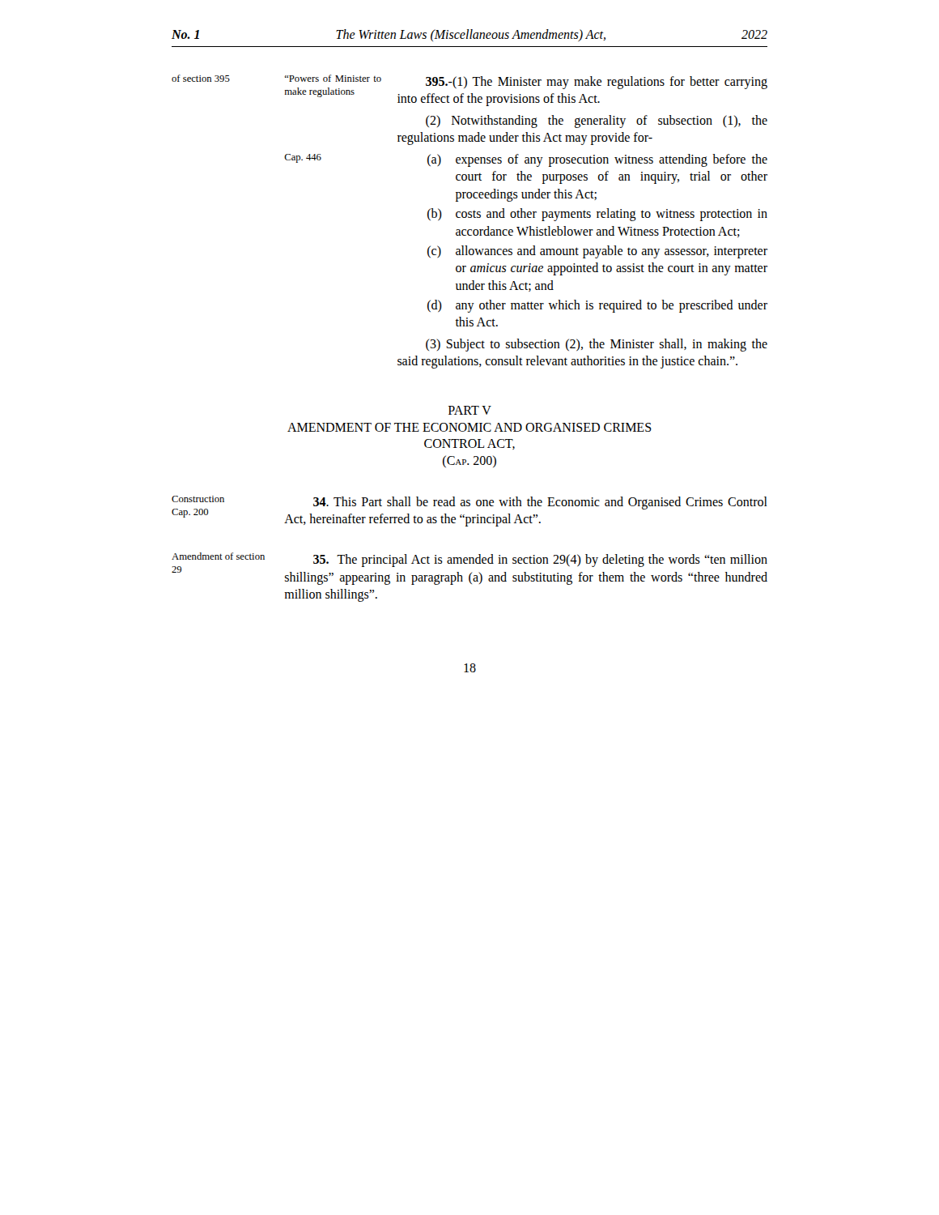No. 1 The Written Laws (Miscellaneous Amendments) Act, 2022
of section 395
“Powers of Minister to make regulations
Cap. 446
395.-(1) The Minister may make regulations for better carrying into effect of the provisions of this Act.
(2) Notwithstanding the generality of subsection (1), the regulations made under this Act may provide for-
expenses of any prosecution witness attending before the court for the purposes of an inquiry, trial or other proceedings under this Act;
costs and other payments relating to witness protection in accordance Whistleblower and Witness Protection Act;
allowances and amount payable to any assessor, interpreter or amicus curiae appointed to assist the court in any matter under this Act; and
any other matter which is required to be prescribed under this Act.
(3) Subject to subsection (2), the Minister shall, in making the said regulations, consult relevant authorities in the justice chain.”.
PART V AMENDMENT OF THE ECONOMIC AND ORGANISED CRIMES CONTROL ACT, (Cap. 200)
Construction
Cap. 200
34. This Part shall be read as one with the Economic and Organised Crimes Control Act, hereinafter referred to as the “principal Act”.
Amendment of section 29
35. The principal Act is amended in section 29(4) by deleting the words “ten million shillings” appearing in paragraph (a) and substituting for them the words “three hundred million shillings”.
18